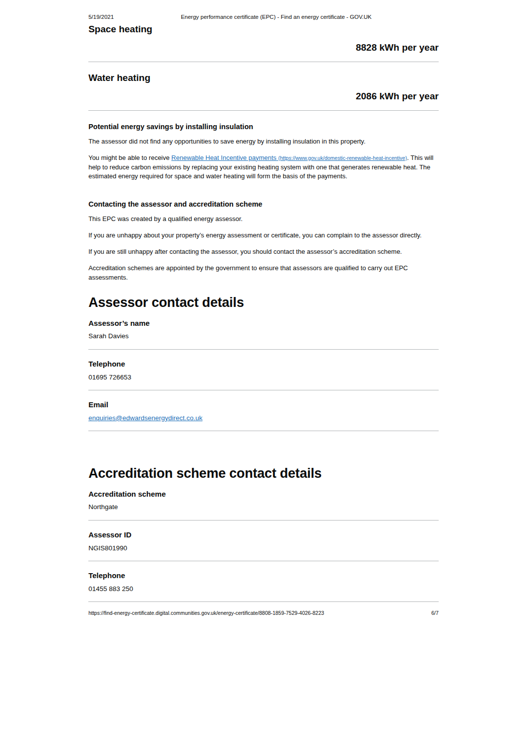5/19/2021
Energy performance certificate (EPC) - Find an energy certificate - GOV.UK
Space heating
8828 kWh per year
Water heating
2086 kWh per year
Potential energy savings by installing insulation
The assessor did not find any opportunities to save energy by installing insulation in this property.
You might be able to receive Renewable Heat Incentive payments (https://www.gov.uk/domestic-renewable-heat-incentive). This will help to reduce carbon emissions by replacing your existing heating system with one that generates renewable heat. The estimated energy required for space and water heating will form the basis of the payments.
Contacting the assessor and accreditation scheme
This EPC was created by a qualified energy assessor.
If you are unhappy about your property’s energy assessment or certificate, you can complain to the assessor directly.
If you are still unhappy after contacting the assessor, you should contact the assessor’s accreditation scheme.
Accreditation schemes are appointed by the government to ensure that assessors are qualified to carry out EPC assessments.
Assessor contact details
Assessor’s name
Sarah Davies
Telephone
01695 726653
Email
enquiries@edwardsenergydirect.co.uk
Accreditation scheme contact details
Accreditation scheme
Northgate
Assessor ID
NGIS801990
Telephone
01455 883 250
https://find-energy-certificate.digital.communities.gov.uk/energy-certificate/8808-1859-7529-4026-8223
6/7